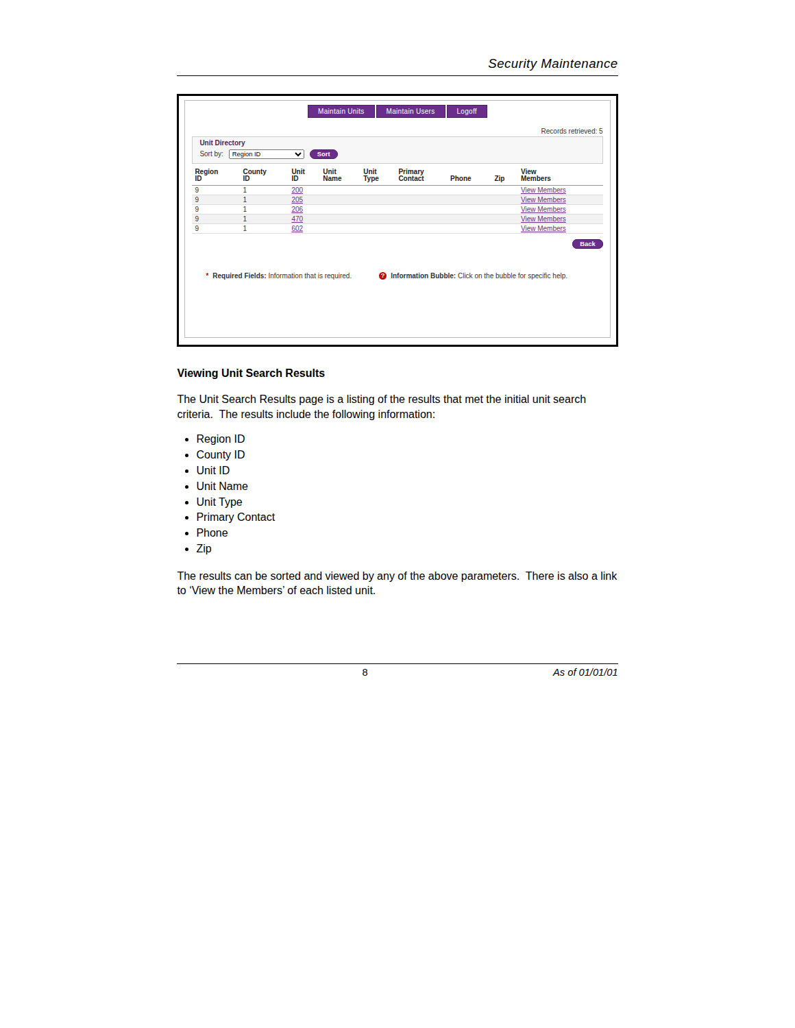Security Maintenance
Maintain Units Maintain Users Logoff
Records retrieved: 5
Unit Directory
Sort by: Region ID Sort
| Region ID | County ID | Unit ID | Unit Name | Unit Type | Primary Contact | Phone | Zip | View Members |
| --- | --- | --- | --- | --- | --- | --- | --- | --- |
| 9 | 1 | 200 | | | | | | View Members |
| 9 | 1 | 205 | | | | | | View Members |
| 9 | 1 | 206 | | | | | | View Members |
| 9 | 1 | 470 | | | | | | View Members |
| 9 | 1 | 602 | | | | | | View Members |
Back
* Required Fields: Information that is required.
? Information Bubble: Click on the bubble for specific help.
Viewing Unit Search Results
The Unit Search Results page is a listing of the results that met the initial unit search criteria. The results include the following information:
Region ID
County ID
Unit ID
Unit Name
Unit Type
Primary Contact
Phone
Zip
The results can be sorted and viewed by any of the above parameters. There is also a link to ‘View the Members’ of each listed unit.
8 As of 01/01/01